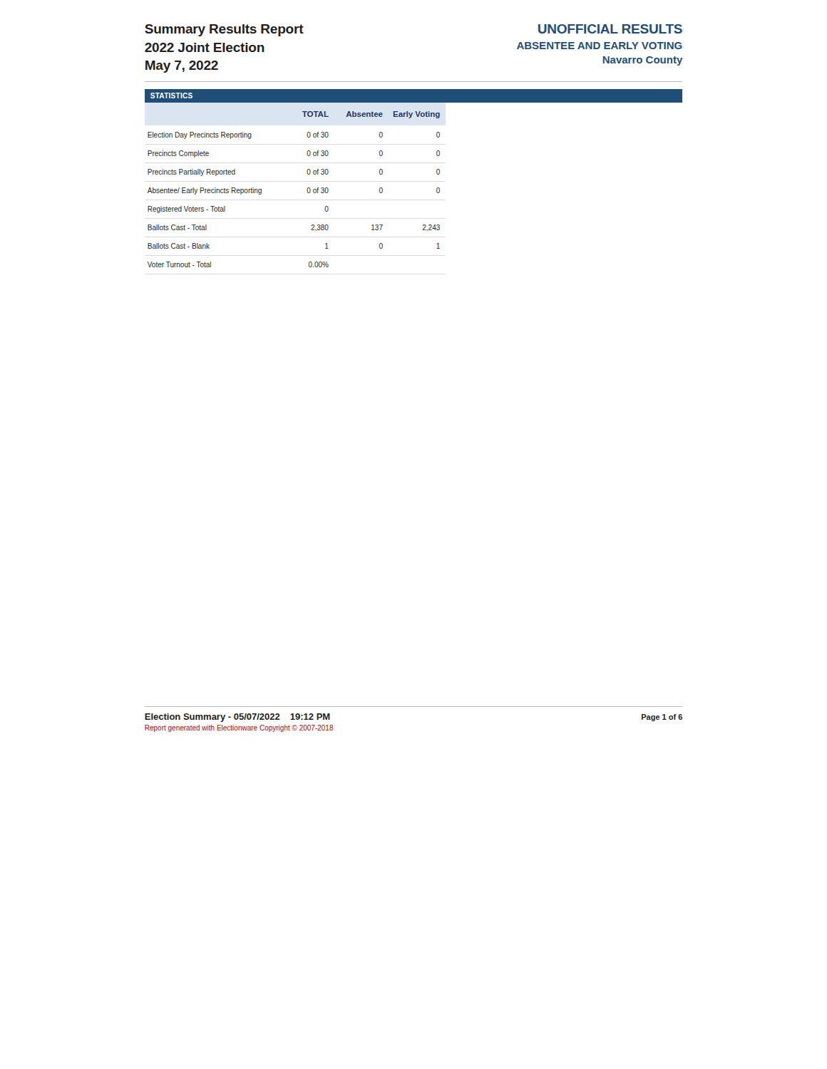Summary Results Report
2022 Joint Election
May 7, 2022
UNOFFICIAL RESULTS
ABSENTEE AND EARLY VOTING
Navarro County
STATISTICS
| | TOTAL | Absentee | Early Voting |
| --- | --- | --- | --- |
| Election Day Precincts Reporting | 0 of 30 | 0 | 0 |
| Precincts Complete | 0 of 30 | 0 | 0 |
| Precincts Partially Reported | 0 of 30 | 0 | 0 |
| Absentee/ Early Precincts Reporting | 0 of 30 | 0 | 0 |
| Registered Voters - Total | 0 | | |
| Ballots Cast - Total | 2,380 | 137 | 2,243 |
| Ballots Cast - Blank | 1 | 0 | 1 |
| Voter Turnout - Total | 0.00% | | |
Election Summary - 05/07/2022 19:12 PM
Report generated with Electionware Copyright © 2007-2018
Page 1 of 6